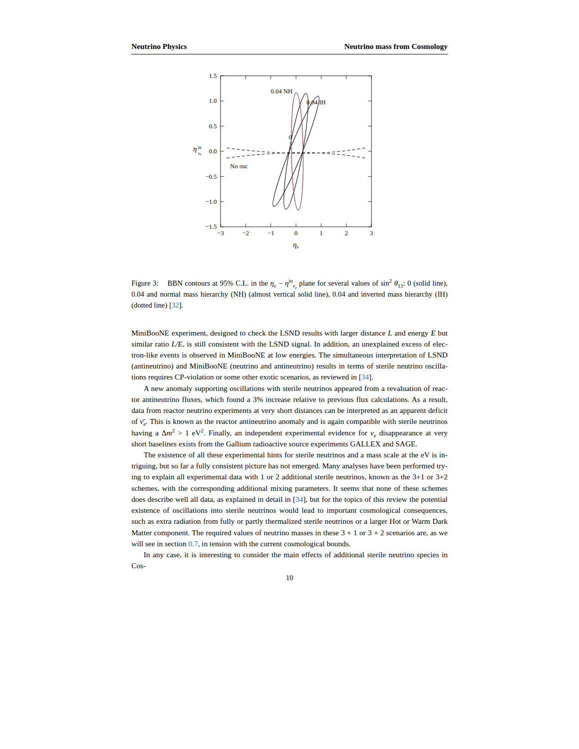Neutrino Physics Neutrino mass from Cosmology
1.5 1.0 0.5 0.0 −0.5 −1.0 −1.5 −3 −2 −1 0 1 2 3 ην η in νe 0.04 NH 0.04 IH 0 No osc
Figure 3: BBN contours at 95% C.L. in the ην − ηinνe plane for several values of sin2 θ13: 0 (solid line), 0.04 and normal mass hierarchy (NH) (almost vertical solid line), 0.04 and inverted mass hierarchy (IH) (dotted line) [32].
MiniBooNE experiment, designed to check the LSND results with larger distance L and energy E but similar ratio L/E, is still consistent with the LSND signal. In addition, an unexplained excess of electron-like events is observed in MiniBooNE at low energies. The simultaneous interpretation of LSND (antineutrino) and MiniBooNE (neutrino and antineutrino) results in terms of sterile neutrino oscillations requires CP-violation or some other exotic scenarios, as reviewed in [34].
A new anomaly supporting oscillations with sterile neutrinos appeared from a revaluation of reactor antineutrino fluxes, which found a 3% increase relative to previous flux calculations. As a result, data from reactor neutrino experiments at very short distances can be interpreted as an apparent deficit of ν̄e. This is known as the reactor antineutrino anomaly and is again compatible with sterile neutrinos having a Δm2 > 1 eV2. Finally, an independent experimental evidence for νe disappearance at very short baselines exists from the Gallium radioactive source experiments GALLEX and SAGE.
The existence of all these experimental hints for sterile neutrinos and a mass scale at the eV is intriguing, but so far a fully consistent picture has not emerged. Many analyses have been performed trying to explain all experimental data with 1 or 2 additional sterile neutrinos, known as the 3+1 or 3+2 schemes, with the corresponding additional mixing parameters. It seems that none of these schemes does describe well all data, as explained in detail in [34], but for the topics of this review the potential existence of oscillations into sterile neutrinos would lead to important cosmological consequences, such as extra radiation from fully or partly thermalized sterile neutrinos or a larger Hot or Warm Dark Matter component. The required values of neutrino masses in these 3 + 1 or 3 + 2 scenarios are, as we will see in section 0.7, in tension with the current cosmological bounds.
In any case, it is interesting to consider the main effects of additional sterile neutrino species in Cos-
10